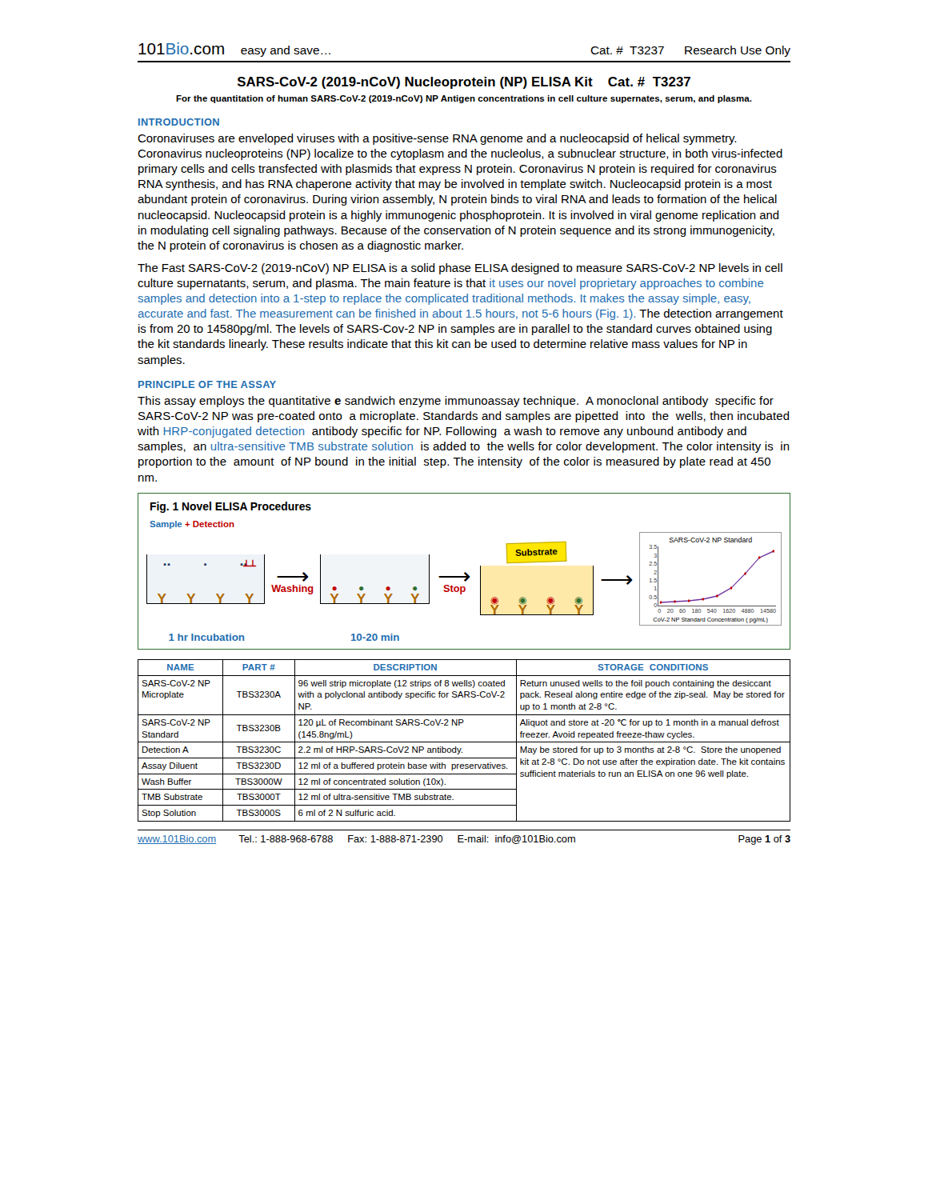101Bio.com easy and save…
Cat. # T3237 Research Use Only
SARS-CoV-2 (2019-nCoV) Nucleoprotein (NP) ELISA Kit Cat. # T3237
For the quantitation of human SARS-CoV-2 (2019-nCoV) NP Antigen concentrations in cell culture supernates, serum, and plasma.
Introduction
Coronaviruses are enveloped viruses with a positive-sense RNA genome and a nucleocapsid of helical symmetry. Coronavirus nucleoproteins (NP) localize to the cytoplasm and the nucleolus, a subnuclear structure, in both virus-infected primary cells and cells transfected with plasmids that express N protein. Coronavirus N protein is required for coronavirus RNA synthesis, and has RNA chaperone activity that may be involved in template switch. Nucleocapsid protein is a most abundant protein of coronavirus. During virion assembly, N protein binds to viral RNA and leads to formation of the helical nucleocapsid. Nucleocapsid protein is a highly immunogenic phosphoprotein. It is involved in viral genome replication and in modulating cell signaling pathways. Because of the conservation of N protein sequence and its strong immunogenicity, the N protein of coronavirus is chosen as a diagnostic marker.
The Fast SARS-CoV-2 (2019-nCoV) NP ELISA is a solid phase ELISA designed to measure SARS-CoV-2 NP levels in cell culture supernatants, serum, and plasma. The main feature is that it uses our novel proprietary approaches to combine samples and detection into a 1-step to replace the complicated traditional methods. It makes the assay simple, easy, accurate and fast. The measurement can be finished in about 1.5 hours, not 5-6 hours (Fig. 1). The detection arrangement is from 20 to 14580pg/ml. The levels of SARS-Cov-2 NP in samples are in parallel to the standard curves obtained using the kit standards linearly. These results indicate that this kit can be used to determine relative mass values for NP in samples.
Principle of the Assay
This assay employs the quantitative e sandwich enzyme immunoassay technique. A monoclonal antibody specific for SARS-CoV-2 NP was pre-coated onto a microplate. Standards and samples are pipetted into the wells, then incubated with HRP-conjugated detection antibody specific for NP. Following a wash to remove any unbound antibody and samples, an ultra-sensitive TMB substrate solution is added to the wells for color development. The color intensity is in proportion to the amount of NP bound in the initial step. The intensity of the color is measured by plate read at 450 nm.
Fig. 1 Novel ELISA Procedures
Sample + Detection
▪▪▪▪▪
⟂⟂
YYYY
⟶Washing
●●●●
YYYY
⟶Stop
Substrate
◉◉◉◉
YYYY
⟶
SARS-CoV-2 NP Standard
3.532.521.510.50
020601805401620488014580
CoV-2 NP Standard Concentration ( pg/mL)
1 hr Incubation
10-20 min
| NAME | PART # | DESCRIPTION | STORAGE CONDITIONS |
| --- | --- | --- | --- |
| SARS-CoV-2 NP Microplate | TBS3230A | 96 well strip microplate (12 strips of 8 wells) coated with a polyclonal antibody specific for SARS-CoV-2 NP. | Return unused wells to the foil pouch containing the desiccant pack. Reseal along entire edge of the zip-seal. May be stored for up to 1 month at 2-8 °C. |
| SARS-CoV-2 NP Standard | TBS3230B | 120 µL of Recombinant SARS-CoV-2 NP (145.8ng/mL) | Aliquot and store at -20 ℃ for up to 1 month in a manual defrost freezer. Avoid repeated freeze-thaw cycles. |
| Detection A | TBS3230C | 2.2 ml of HRP-SARS-CoV2 NP antibody. | May be stored for up to 3 months at 2-8 °C. Store the unopened kit at 2-8 °C. Do not use after the expiration date. The kit contains sufficient materials to run an ELISA on one 96 well plate. |
| Assay Diluent | TBS3230D | 12 ml of a buffered protein base with preservatives. |
| Wash Buffer | TBS3000W | 12 ml of concentrated solution (10x). |
| TMB Substrate | TBS3000T | 12 ml of ultra-sensitive TMB substrate. |
| Stop Solution | TBS3000S | 6 ml of 2 N sulfuric acid. |
www.101Bio.com
Tel.: 1-888-968-6788 Fax: 1-888-871-2390 E-mail: info@101Bio.com
Page 1 of 3